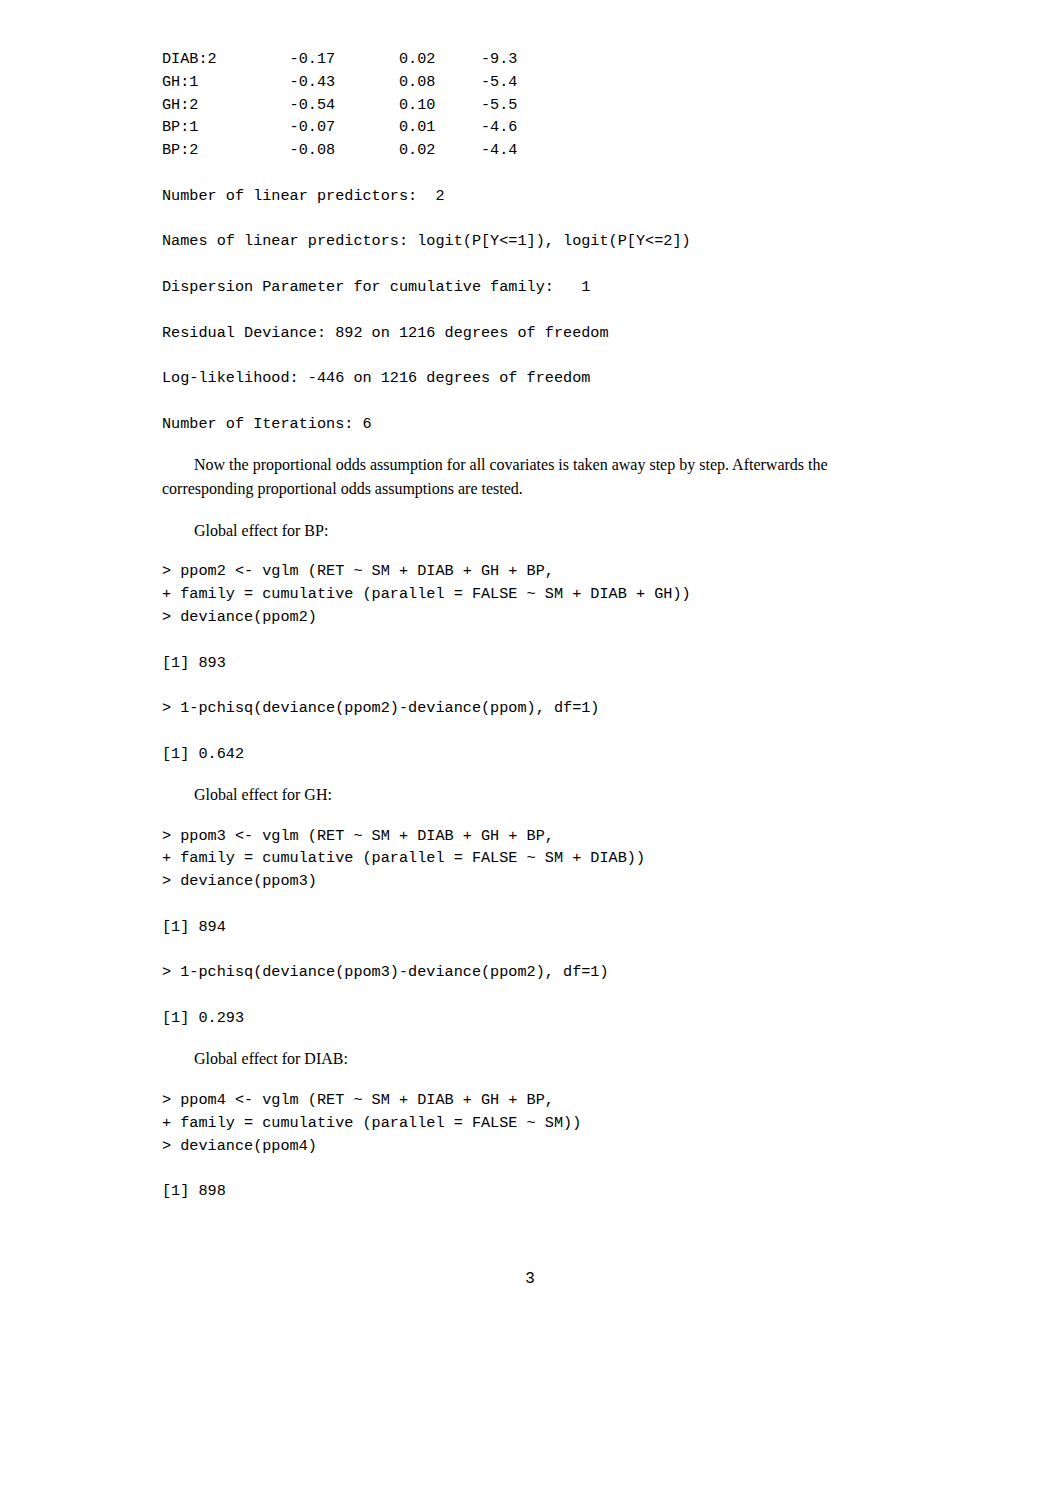DIAB:2        -0.17       0.02     -9.3
GH:1          -0.43       0.08     -5.4
GH:2          -0.54       0.10     -5.5
BP:1          -0.07       0.01     -4.6
BP:2          -0.08       0.02     -4.4

Number of linear predictors:  2

Names of linear predictors: logit(P[Y<=1]), logit(P[Y<=2])

Dispersion Parameter for cumulative family:   1

Residual Deviance: 892 on 1216 degrees of freedom

Log-likelihood: -446 on 1216 degrees of freedom

Number of Iterations: 6
Now the proportional odds assumption for all covariates is taken away step by step. Afterwards the corresponding proportional odds assumptions are tested.
Global effect for BP:
> ppom2 <- vglm (RET ~ SM + DIAB + GH + BP,
+ family = cumulative (parallel = FALSE ~ SM + DIAB + GH))
> deviance(ppom2)

[1] 893

> 1-pchisq(deviance(ppom2)-deviance(ppom), df=1)

[1] 0.642
Global effect for GH:
> ppom3 <- vglm (RET ~ SM + DIAB + GH + BP,
+ family = cumulative (parallel = FALSE ~ SM + DIAB))
> deviance(ppom3)

[1] 894

> 1-pchisq(deviance(ppom3)-deviance(ppom2), df=1)

[1] 0.293
Global effect for DIAB:
> ppom4 <- vglm (RET ~ SM + DIAB + GH + BP,
+ family = cumulative (parallel = FALSE ~ SM))
> deviance(ppom4)

[1] 898
3